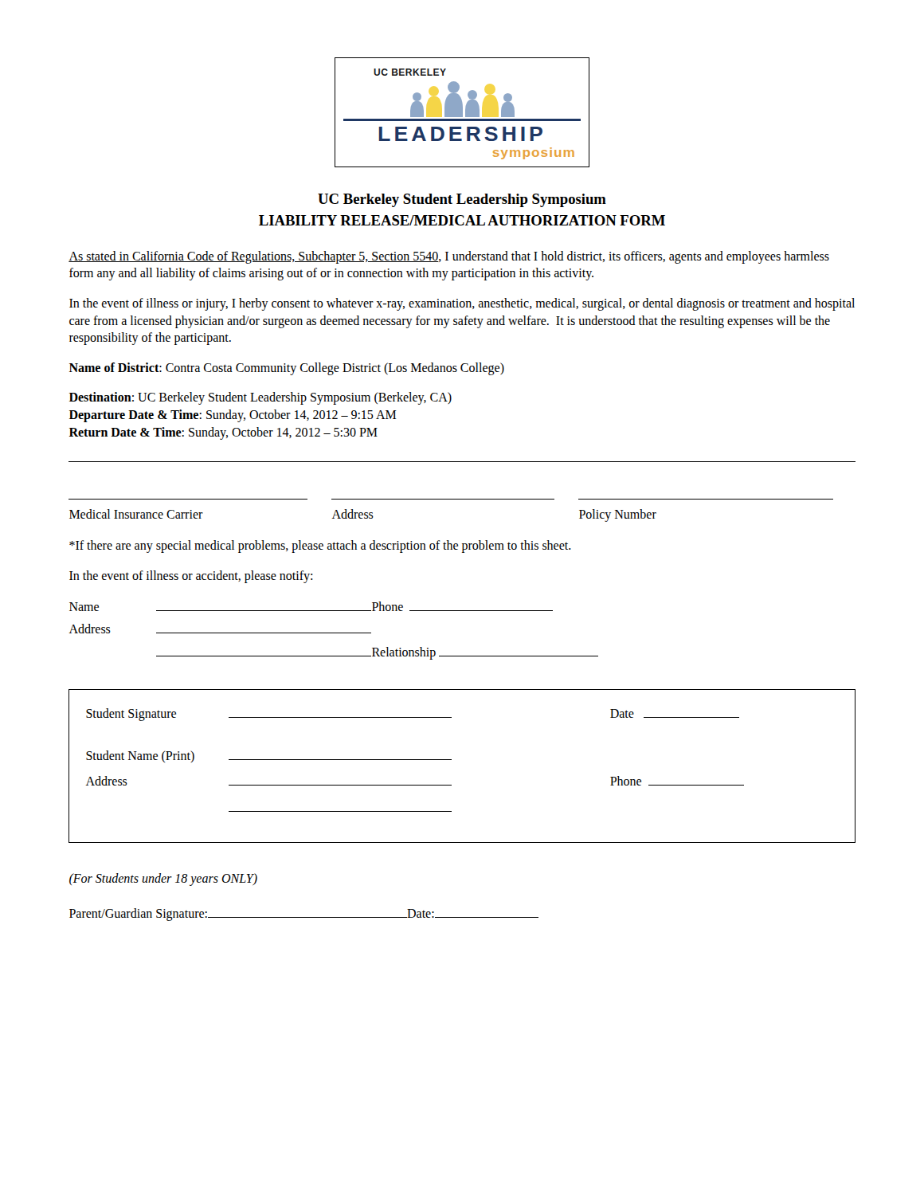UC BERKELEY
LEADERSHIP
symposium
UC Berkeley Student Leadership Symposium
LIABILITY RELEASE/MEDICAL AUTHORIZATION FORM
As stated in California Code of Regulations, Subchapter 5, Section 5540, I understand that I hold district, its officers, agents and employees harmless form any and all liability of claims arising out of or in connection with my participation in this activity.
In the event of illness or injury, I herby consent to whatever x-ray, examination, anesthetic, medical, surgical, or dental diagnosis or treatment and hospital care from a licensed physician and/or surgeon as deemed necessary for my safety and welfare. It is understood that the resulting expenses will be the responsibility of the participant.
Name of District: Contra Costa Community College District (Los Medanos College)
Destination: UC Berkeley Student Leadership Symposium (Berkeley, CA)
Departure Date & Time: Sunday, October 14, 2012 – 9:15 AM
Return Date & Time: Sunday, October 14, 2012 – 5:30 PM
Medical Insurance Carrier
Address
Policy Number
*If there are any special medical problems, please attach a description of the problem to this sheet.
In the event of illness or accident, please notify:
| Name | | Phone |
| Address | | |
| | | Relationship |
| Student Signature | | Date |
| Student Name (Print) | | |
| Address | | Phone |
(For Students under 18 years ONLY)
Parent/Guardian Signature: Date: